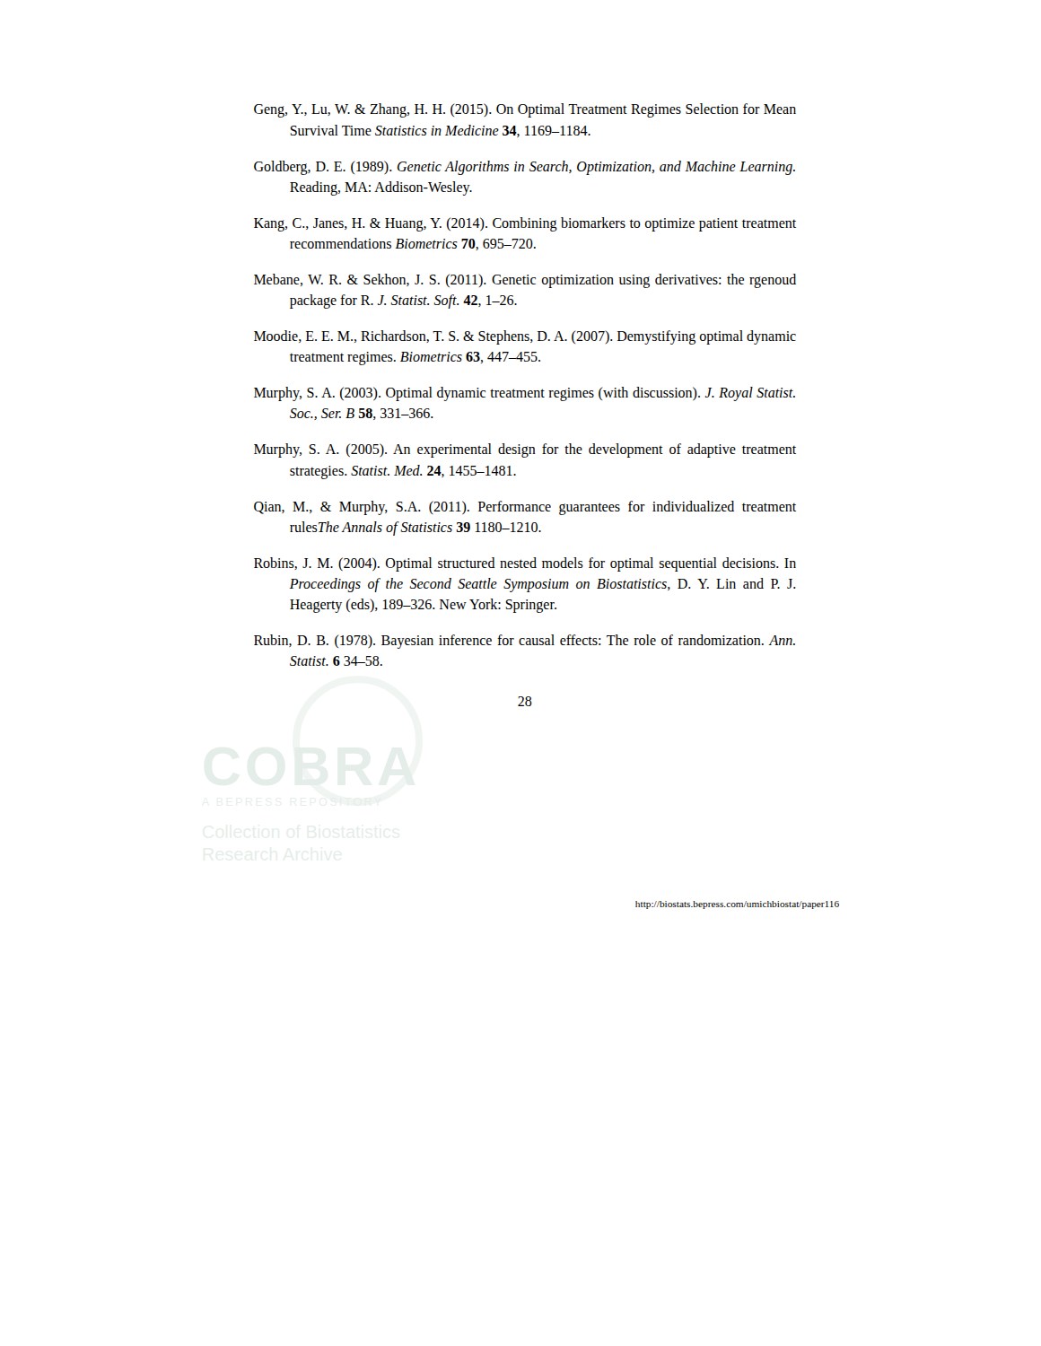COBRA
A BEPRESS REPOSITORY
Collection of Biostatistics
Research Archive
Geng, Y., Lu, W. & Zhang, H. H. (2015). On Optimal Treatment Regimes Selection for Mean Survival Time Statistics in Medicine 34, 1169–1184.
Goldberg, D. E. (1989). Genetic Algorithms in Search, Optimization, and Machine Learning. Reading, MA: Addison-Wesley.
Kang, C., Janes, H. & Huang, Y. (2014). Combining biomarkers to optimize patient treatment recommendations Biometrics 70, 695–720.
Mebane, W. R. & Sekhon, J. S. (2011). Genetic optimization using derivatives: the rgenoud package for R. J. Statist. Soft. 42, 1–26.
Moodie, E. E. M., Richardson, T. S. & Stephens, D. A. (2007). Demystifying optimal dynamic treatment regimes. Biometrics 63, 447–455.
Murphy, S. A. (2003). Optimal dynamic treatment regimes (with discussion). J. Royal Statist. Soc., Ser. B 58, 331–366.
Murphy, S. A. (2005). An experimental design for the development of adaptive treatment strategies. Statist. Med. 24, 1455–1481.
Qian, M., & Murphy, S.A. (2011). Performance guarantees for individualized treatment rulesThe Annals of Statistics 39 1180–1210.
Robins, J. M. (2004). Optimal structured nested models for optimal sequential decisions. In Proceedings of the Second Seattle Symposium on Biostatistics, D. Y. Lin and P. J. Heagerty (eds), 189–326. New York: Springer.
Rubin, D. B. (1978). Bayesian inference for causal effects: The role of randomization. Ann. Statist. 6 34–58.
28
http://biostats.bepress.com/umichbiostat/paper116